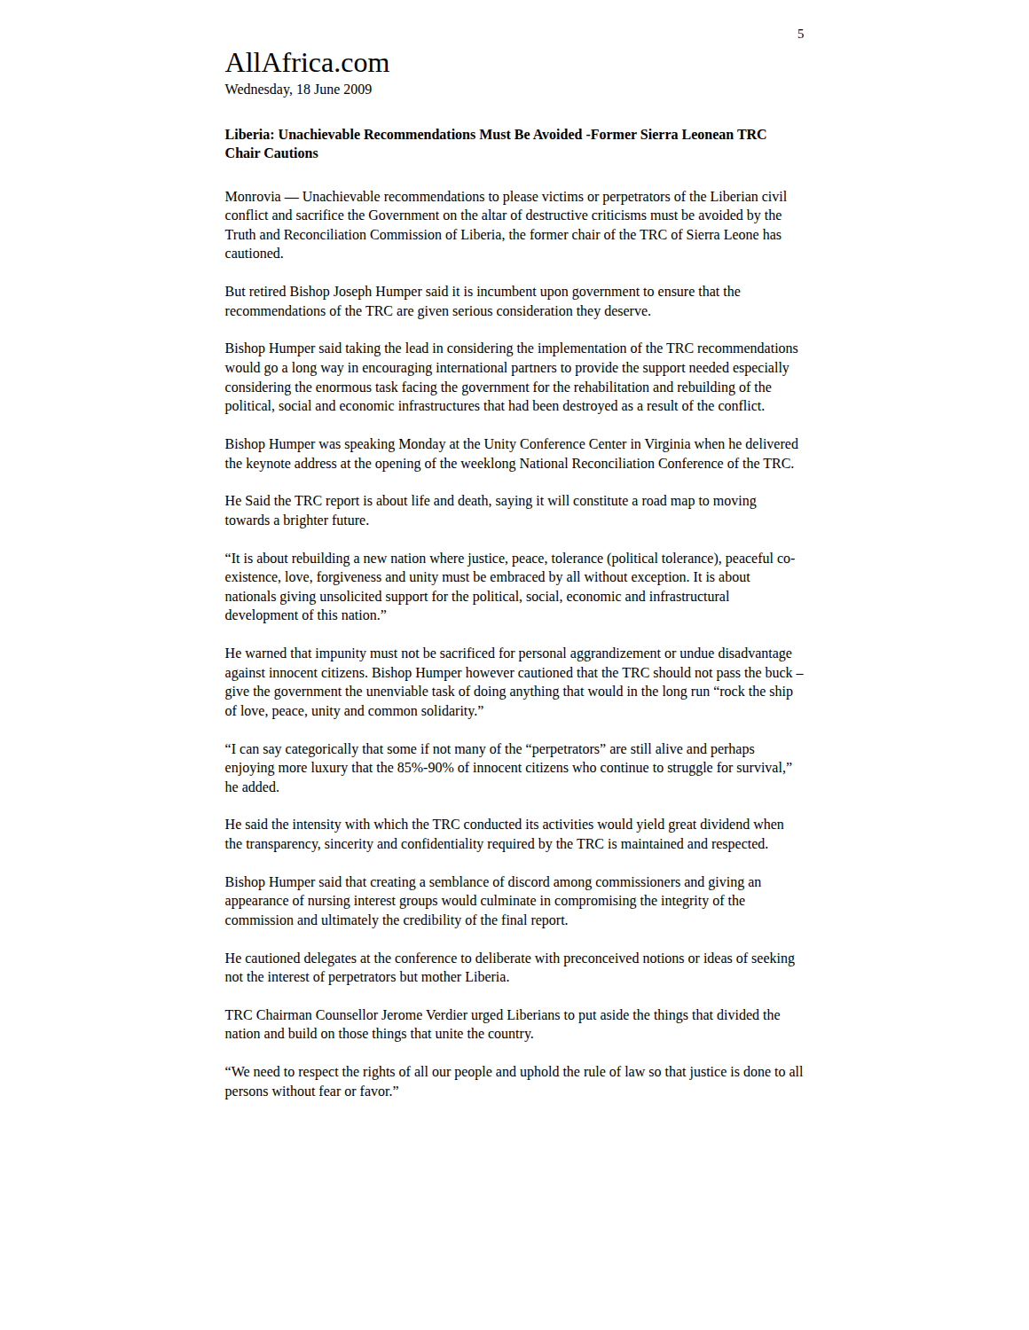5
AllAfrica.com
Wednesday, 18 June 2009
Liberia: Unachievable Recommendations Must Be Avoided -Former Sierra Leonean TRC Chair Cautions
Monrovia — Unachievable recommendations to please victims or perpetrators of the Liberian civil conflict and sacrifice the Government on the altar of destructive criticisms must be avoided by the Truth and Reconciliation Commission of Liberia, the former chair of the TRC of Sierra Leone has cautioned.
But retired Bishop Joseph Humper said it is incumbent upon government to ensure that the recommendations of the TRC are given serious consideration they deserve.
Bishop Humper said taking the lead in considering the implementation of the TRC recommendations would go a long way in encouraging international partners to provide the support needed especially considering the enormous task facing the government for the rehabilitation and rebuilding of the political, social and economic infrastructures that had been destroyed as a result of the conflict.
Bishop Humper was speaking Monday at the Unity Conference Center in Virginia when he delivered the keynote address at the opening of the weeklong National Reconciliation Conference of the TRC.
He Said the TRC report is about life and death, saying it will constitute a road map to moving towards a brighter future.
“It is about rebuilding a new nation where justice, peace, tolerance (political tolerance), peaceful co-existence, love, forgiveness and unity must be embraced by all without exception. It is about nationals giving unsolicited support for the political, social, economic and infrastructural development of this nation.”
He warned that impunity must not be sacrificed for personal aggrandizement or undue disadvantage against innocent citizens. Bishop Humper however cautioned that the TRC should not pass the buck – give the government the unenviable task of doing anything that would in the long run “rock the ship of love, peace, unity and common solidarity.”
“I can say categorically that some if not many of the “perpetrators” are still alive and perhaps enjoying more luxury that the 85%-90% of innocent citizens who continue to struggle for survival,” he added.
He said the intensity with which the TRC conducted its activities would yield great dividend when the transparency, sincerity and confidentiality required by the TRC is maintained and respected.
Bishop Humper said that creating a semblance of discord among commissioners and giving an appearance of nursing interest groups would culminate in compromising the integrity of the commission and ultimately the credibility of the final report.
He cautioned delegates at the conference to deliberate with preconceived notions or ideas of seeking not the interest of perpetrators but mother Liberia.
TRC Chairman Counsellor Jerome Verdier urged Liberians to put aside the things that divided the nation and build on those things that unite the country.
“We need to respect the rights of all our people and uphold the rule of law so that justice is done to all persons without fear or favor.”